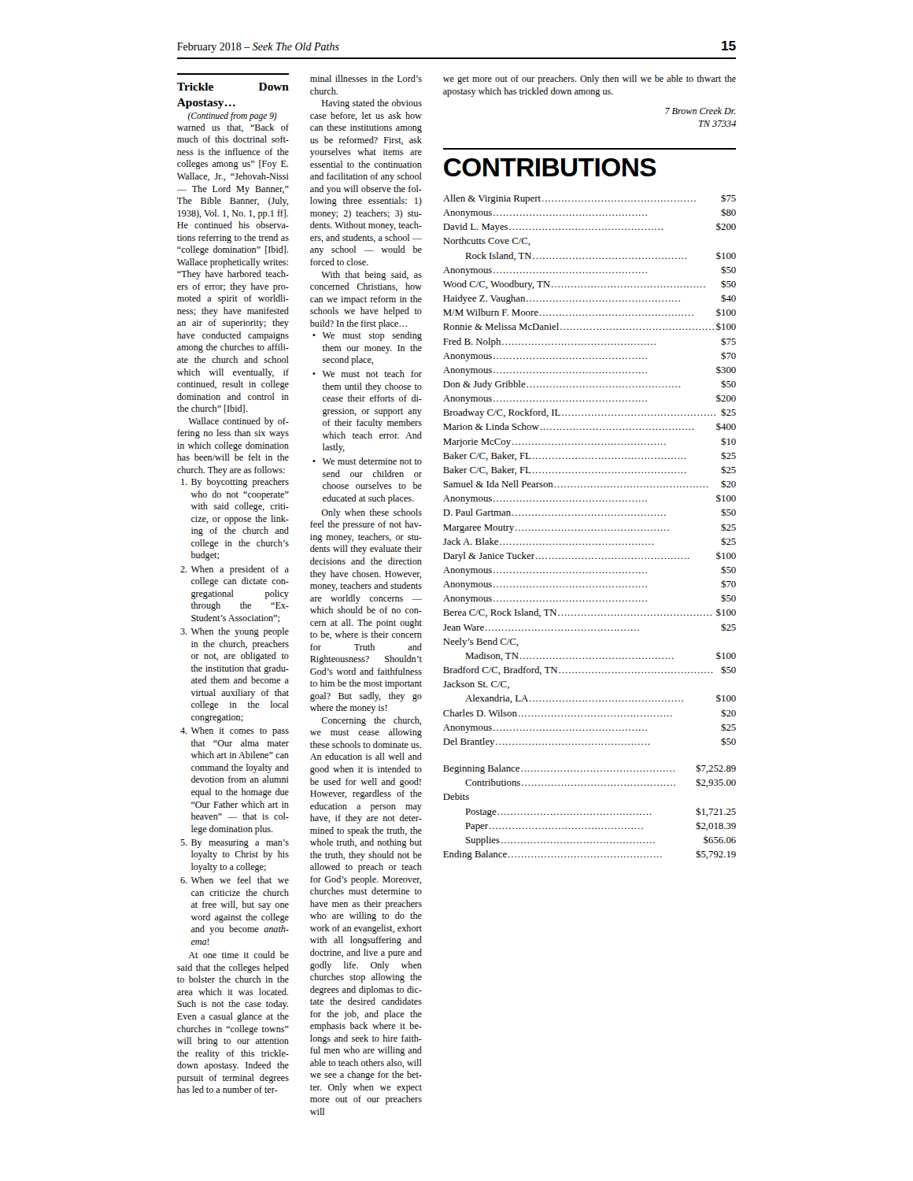February 2018 – Seek The Old Paths
15
Trickle Down Apostasy…
(Continued from page 9)
warned us that, “Back of much of this doctrinal softness is the influence of the colleges among us” [Foy E. Wallace, Jr., “Jehovah-Nissi — The Lord My Banner,” The Bible Banner, (July, 1938), Vol. 1, No. 1, pp.1 ff]. He continued his observations referring to the trend as “college domination” [Ibid]. Wallace prophetically writes: “They have harbored teachers of error; they have promoted a spirit of worldliness; they have manifested an air of superiority; they have conducted campaigns among the churches to affiliate the church and school which will eventually, if continued, result in college domination and control in the church” [Ibid].
Wallace continued by offering no less than six ways in which college domination has been/will be felt in the church. They are as follows:
By boycotting preachers who do not “cooperate” with said college, criticize, or oppose the linking of the church and college in the church’s budget;
When a president of a college can dictate congregational policy through the “Ex-Student’s Association”;
When the young people in the church, preachers or not, are obligated to the institution that graduated them and become a virtual auxiliary of that college in the local congregation;
When it comes to pass that “Our alma mater which art in Abilene” can command the loyalty and devotion from an alumni equal to the homage due “Our Father which art in heaven” — that is college domination plus.
By measuring a man’s loyalty to Christ by his loyalty to a college;
When we feel that we can criticize the church at free will, but say one word against the college and you become anathema!
At one time it could be said that the colleges helped to bolster the church in the area which it was located. Such is not the case today. Even a casual glance at the churches in “college towns” will bring to our attention the reality of this trickle-down apostasy. Indeed the pursuit of terminal degrees has led to a number of ter-
minal illnesses in the Lord’s church.
Having stated the obvious case before, let us ask how can these institutions among us be reformed? First, ask yourselves what items are essential to the continuation and facilitation of any school and you will observe the following three essentials: 1) money; 2) teachers; 3) students. Without money, teachers, and students, a school — any school — would be forced to close.
With that being said, as concerned Christians, how can we impact reform in the schools we have helped to build? In the first place…
We must stop sending them our money. In the second place,
We must not teach for them until they choose to cease their efforts of digression, or support any of their faculty members which teach error. And lastly,
We must determine not to send our children or choose ourselves to be educated at such places.
Only when these schools feel the pressure of not having money, teachers, or students will they evaluate their decisions and the direction they have chosen. However, money, teachers and students are worldly concerns — which should be of no concern at all. The point ought to be, where is their concern for Truth and Righteousness? Shouldn’t God’s word and faithfulness to him be the most important goal? But sadly, they go where the money is!
Concerning the church, we must cease allowing these schools to dominate us. An education is all well and good when it is intended to be used for well and good! However, regardless of the education a person may have, if they are not determined to speak the truth, the whole truth, and nothing but the truth, they should not be allowed to preach or teach for God’s people. Moreover, churches must determine to have men as their preachers who are willing to do the work of an evangelist, exhort with all longsuffering and doctrine, and live a pure and godly life. Only when churches stop allowing the degrees and diplomas to dictate the desired candidates for the job, and place the emphasis back where it belongs and seek to hire faithful men who are willing and able to teach others also, will we see a change for the better. Only when we expect more out of our preachers will
we get more out of our preachers. Only then will we be able to thwart the apostasy which has trickled down among us.
7 Brown Creek Dr.
TN 37334
CONTRIBUTIONS
Allen & Virginia Rupert...............................................$75
Anonymous...............................................$80
David L. Mayes...............................................$200
Northcutts Cove C/C,
Rock Island, TN...............................................$100
Anonymous...............................................$50
Wood C/C, Woodbury, TN...............................................$50
Haidyee Z. Vaughan...............................................$40
M/M Wilburn F. Moore...............................................$100
Ronnie & Melissa McDaniel...............................................$100
Fred B. Nolph...............................................$75
Anonymous...............................................$70
Anonymous...............................................$300
Don & Judy Gribble...............................................$50
Anonymous...............................................$200
Broadway C/C, Rockford, IL...............................................$25
Marion & Linda Schow...............................................$400
Marjorie McCoy...............................................$10
Baker C/C, Baker, FL...............................................$25
Baker C/C, Baker, FL...............................................$25
Samuel & Ida Nell Pearson...............................................$20
Anonymous...............................................$100
D. Paul Gartman...............................................$50
Margaree Moutry...............................................$25
Jack A. Blake...............................................$25
Daryl & Janice Tucker...............................................$100
Anonymous...............................................$50
Anonymous...............................................$70
Anonymous...............................................$50
Berea C/C, Rock Island, TN...............................................$100
Jean Ware...............................................$25
Neely’s Bend C/C,
Madison, TN...............................................$100
Bradford C/C, Bradford, TN...............................................$50
Jackson St. C/C,
Alexandria, LA...............................................$100
Charles D. Wilson...............................................$20
Anonymous...............................................$25
Del Brantley...............................................$50
Beginning Balance...............................................$7,252.89
Contributions...............................................$2,935.00
Debits
Postage...............................................$1,721.25
Paper...............................................$2,018.39
Supplies...............................................$656.06
Ending Balance...............................................$5,792.19